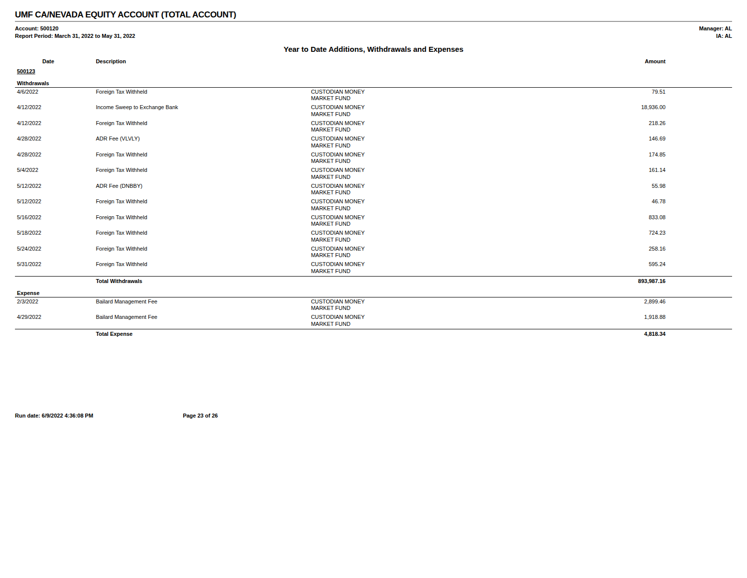UMF CA/NEVADA EQUITY ACCOUNT (TOTAL ACCOUNT)
Account: 500120
Report Period: March 31, 2022 to May 31, 2022
Manager: AL
IA: AL
Year to Date Additions, Withdrawals and Expenses
| Date | Description | | Amount | |
| --- | --- | --- | --- | --- |
| 500123 |
| Withdrawals |
| 4/6/2022 | Foreign Tax Withheld | CUSTODIAN MONEY MARKET FUND | 79.51 | |
| 4/12/2022 | Income Sweep to Exchange Bank | CUSTODIAN MONEY MARKET FUND | 18,936.00 | |
| 4/12/2022 | Foreign Tax Withheld | CUSTODIAN MONEY MARKET FUND | 218.26 | |
| 4/28/2022 | ADR Fee (VLVLY) | CUSTODIAN MONEY MARKET FUND | 146.69 | |
| 4/28/2022 | Foreign Tax Withheld | CUSTODIAN MONEY MARKET FUND | 174.85 | |
| 5/4/2022 | Foreign Tax Withheld | CUSTODIAN MONEY MARKET FUND | 161.14 | |
| 5/12/2022 | ADR Fee (DNBBY) | CUSTODIAN MONEY MARKET FUND | 55.98 | |
| 5/12/2022 | Foreign Tax Withheld | CUSTODIAN MONEY MARKET FUND | 46.78 | |
| 5/16/2022 | Foreign Tax Withheld | CUSTODIAN MONEY MARKET FUND | 833.08 | |
| 5/18/2022 | Foreign Tax Withheld | CUSTODIAN MONEY MARKET FUND | 724.23 | |
| 5/24/2022 | Foreign Tax Withheld | CUSTODIAN MONEY MARKET FUND | 258.16 | |
| 5/31/2022 | Foreign Tax Withheld | CUSTODIAN MONEY MARKET FUND | 595.24 | |
| | Total Withdrawals | | 893,987.16 | |
| Expense |
| 2/3/2022 | Bailard Management Fee | CUSTODIAN MONEY MARKET FUND | 2,899.46 | |
| 4/29/2022 | Bailard Management Fee | CUSTODIAN MONEY MARKET FUND | 1,918.88 | |
| | Total Expense | | 4,818.34 | |
Run date: 6/9/2022 4:36:08 PM
Page 23 of 26